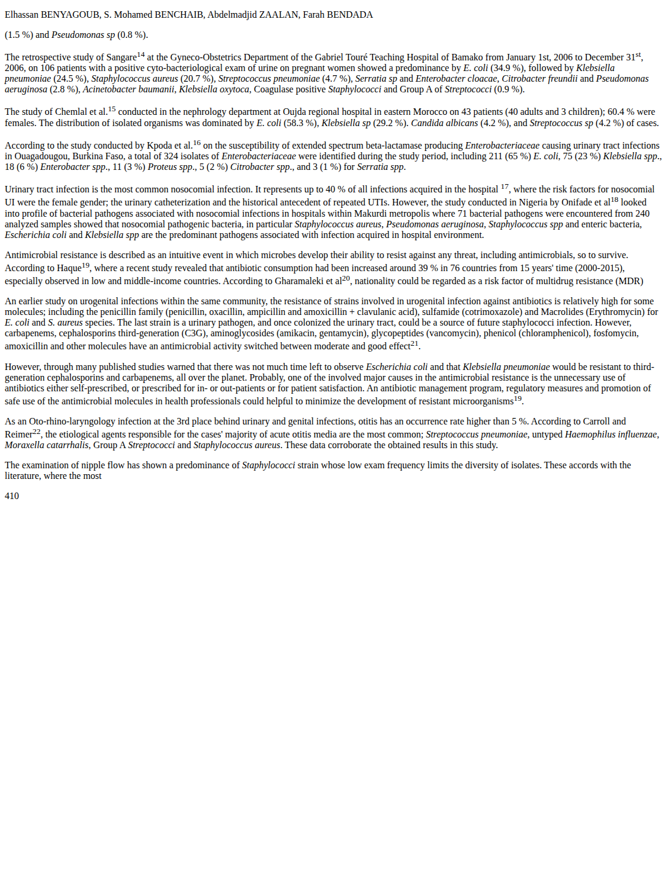Elhassan BENYAGOUB, S. Mohamed BENCHAIB, Abdelmadjid ZAALAN, Farah BENDADA
(1.5 %) and Pseudomonas sp (0.8 %).
The retrospective study of Sangare14 at the Gyneco-Obstetrics Department of the Gabriel Touré Teaching Hospital of Bamako from January 1st, 2006 to December 31st, 2006, on 106 patients with a positive cyto-bacteriological exam of urine on pregnant women showed a predominance by E. coli (34.9 %), followed by Klebsiella pneumoniae (24.5 %), Staphylococcus aureus (20.7 %), Streptococcus pneumoniae (4.7 %), Serratia sp and Enterobacter cloacae, Citrobacter freundii and Pseudomonas aeruginosa (2.8 %), Acinetobacter baumanii, Klebsiella oxytoca, Coagulase positive Staphylococci and Group A of Streptococci (0.9 %).
The study of Chemlal et al.15 conducted in the nephrology department at Oujda regional hospital in eastern Morocco on 43 patients (40 adults and 3 children); 60.4 % were females. The distribution of isolated organisms was dominated by E. coli (58.3 %), Klebsiella sp (29.2 %). Candida albicans (4.2 %), and Streptococcus sp (4.2 %) of cases.
According to the study conducted by Kpoda et al.16 on the susceptibility of extended spectrum beta-lactamase producing Enterobacteriaceae causing urinary tract infections in Ouagadougou, Burkina Faso, a total of 324 isolates of Enterobacteriaceae were identified during the study period, including 211 (65 %) E. coli, 75 (23 %) Klebsiella spp., 18 (6 %) Enterobacter spp., 11 (3 %) Proteus spp., 5 (2 %) Citrobacter spp., and 3 (1 %) for Serratia spp.
Urinary tract infection is the most common nosocomial infection. It represents up to 40 % of all infections acquired in the hospital 17, where the risk factors for nosocomial UI were the female gender; the urinary catheterization and the historical antecedent of repeated UTIs. However, the study conducted in Nigeria by Onifade et al18 looked into profile of bacterial pathogens associated with nosocomial infections in hospitals within Makurdi metropolis where 71 bacterial pathogens were encountered from 240 analyzed samples showed that nosocomial pathogenic bacteria, in particular Staphylococcus aureus, Pseudomonas aeruginosa, Staphylococcus spp and enteric bacteria, Escherichia coli and Klebsiella spp are the predominant pathogens associated with infection acquired in hospital environment.
Antimicrobial resistance is described as an intuitive event in which microbes develop their ability to resist against any threat, including antimicrobials, so to survive. According to Haque19, where a recent study revealed that antibiotic consumption had been increased around 39 % in 76 countries from 15 years' time (2000-2015), especially observed in low and middle-income countries. According to Gharamaleki et al20, nationality could be regarded as a risk factor of multidrug resistance (MDR)
An earlier study on urogenital infections within the same community, the resistance of strains involved in urogenital infection against antibiotics is relatively high for some molecules; including the penicillin family (penicillin, oxacillin, ampicillin and amoxicillin + clavulanic acid), sulfamide (cotrimoxazole) and Macrolides (Erythromycin) for E. coli and S. aureus species. The last strain is a urinary pathogen, and once colonized the urinary tract, could be a source of future staphylococci infection. However, carbapenems, cephalosporins third-generation (C3G), aminoglycosides (amikacin, gentamycin), glycopeptides (vancomycin), phenicol (chloramphenicol), fosfomycin, amoxicillin and other molecules have an antimicrobial activity switched between moderate and good effect21.
However, through many published studies warned that there was not much time left to observe Escherichia coli and that Klebsiella pneumoniae would be resistant to third-generation cephalosporins and carbapenems, all over the planet. Probably, one of the involved major causes in the antimicrobial resistance is the unnecessary use of antibiotics either self-prescribed, or prescribed for in- or out-patients or for patient satisfaction. An antibiotic management program, regulatory measures and promotion of safe use of the antimicrobial molecules in health professionals could helpful to minimize the development of resistant microorganisms19.
As an Oto-rhino-laryngology infection at the 3rd place behind urinary and genital infections, otitis has an occurrence rate higher than 5 %. According to Carroll and Reimer22, the etiological agents responsible for the cases' majority of acute otitis media are the most common; Streptococcus pneumoniae, untyped Haemophilus influenzae, Moraxella catarrhalis, Group A Streptococci and Staphylococcus aureus. These data corroborate the obtained results in this study.
The examination of nipple flow has shown a predominance of Staphylococci strain whose low exam frequency limits the diversity of isolates. These accords with the literature, where the most
410